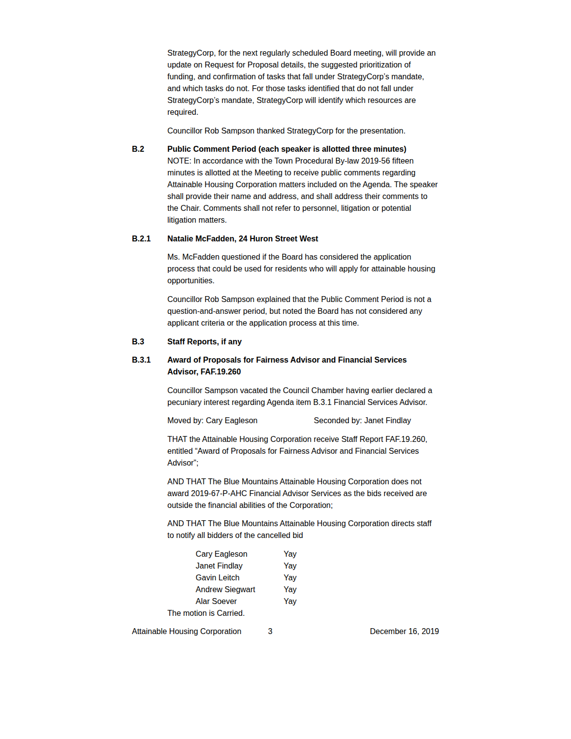StrategyCorp, for the next regularly scheduled Board meeting, will provide an update on Request for Proposal details, the suggested prioritization of funding, and confirmation of tasks that fall under StrategyCorp’s mandate, and which tasks do not. For those tasks identified that do not fall under StrategyCorp’s mandate, StrategyCorp will identify which resources are required.
Councillor Rob Sampson thanked StrategyCorp for the presentation.
B.2
Public Comment Period (each speaker is allotted three minutes)
NOTE: In accordance with the Town Procedural By-law 2019-56 fifteen minutes is allotted at the Meeting to receive public comments regarding Attainable Housing Corporation matters included on the Agenda. The speaker shall provide their name and address, and shall address their comments to the Chair. Comments shall not refer to personnel, litigation or potential litigation matters.
B.2.1
Natalie McFadden, 24 Huron Street West
Ms. McFadden questioned if the Board has considered the application process that could be used for residents who will apply for attainable housing opportunities.
Councillor Rob Sampson explained that the Public Comment Period is not a question-and-answer period, but noted the Board has not considered any applicant criteria or the application process at this time.
B.3
Staff Reports, if any
B.3.1
Award of Proposals for Fairness Advisor and Financial Services Advisor, FAF.19.260
Councillor Sampson vacated the Council Chamber having earlier declared a pecuniary interest regarding Agenda item B.3.1 Financial Services Advisor.
Moved by: Cary Eagleson
Seconded by: Janet Findlay
THAT the Attainable Housing Corporation receive Staff Report FAF.19.260, entitled “Award of Proposals for Fairness Advisor and Financial Services Advisor”;
AND THAT The Blue Mountains Attainable Housing Corporation does not award 2019-67-P-AHC Financial Advisor Services as the bids received are outside the financial abilities of the Corporation;
AND THAT The Blue Mountains Attainable Housing Corporation directs staff to notify all bidders of the cancelled bid
| Cary Eagleson | Yay |
| Janet Findlay | Yay |
| Gavin Leitch | Yay |
| Andrew Siegwart | Yay |
| Alar Soever | Yay |
The motion is Carried.
Attainable Housing Corporation
3
December 16, 2019